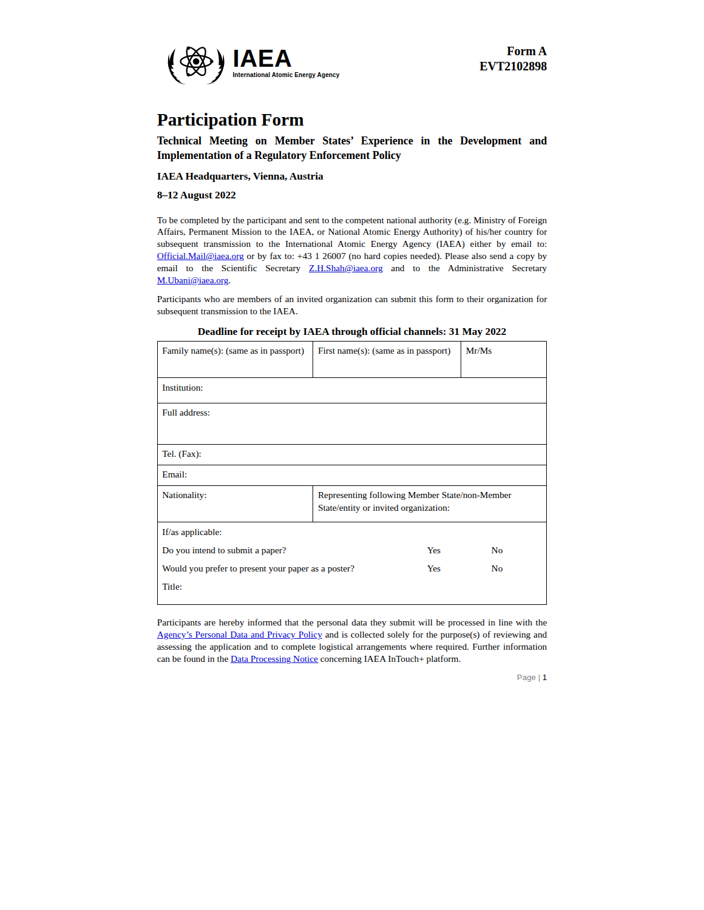IAEA
International Atomic Energy Agency
Form A
EVT2102898
Participation Form
Technical Meeting on Member States’ Experience in the Development and Implementation of a Regulatory Enforcement Policy
IAEA Headquarters, Vienna, Austria
8–12 August 2022
To be completed by the participant and sent to the competent national authority (e.g. Ministry of Foreign Affairs, Permanent Mission to the IAEA, or National Atomic Energy Authority) of his/her country for subsequent transmission to the International Atomic Energy Agency (IAEA) either by email to: Official.Mail@iaea.org or by fax to: +43 1 26007 (no hard copies needed). Please also send a copy by email to the Scientific Secretary Z.H.Shah@iaea.org and to the Administrative Secretary M.Ubani@iaea.org.
Participants who are members of an invited organization can submit this form to their organization for subsequent transmission to the IAEA.
Deadline for receipt by IAEA through official channels: 31 May 2022
| Family name(s): (same as in passport) | First name(s): (same as in passport) | Mr/Ms |
| Institution: |
| Full address: |
| Tel. (Fax): |
| Email: |
| Nationality: | Representing following Member State/non-Member State/entity or invited organization: |
| If/as applicable: Do you intend to submit a paper? Yes No Would you prefer to present your paper as a poster? Yes No Title: |
Participants are hereby informed that the personal data they submit will be processed in line with the Agency’s Personal Data and Privacy Policy and is collected solely for the purpose(s) of reviewing and assessing the application and to complete logistical arrangements where required. Further information can be found in the Data Processing Notice concerning IAEA InTouch+ platform.
Page | 1